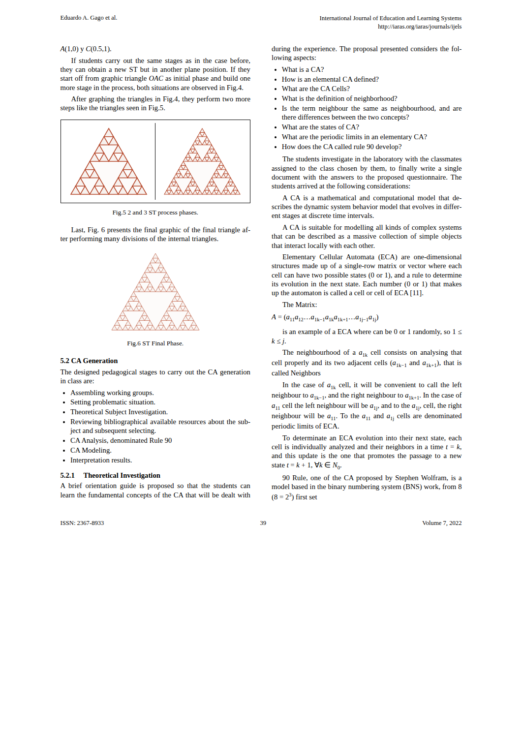Eduardo A. Gago et al.
International Journal of Education and Learning Systems
http://iaras.org/iaras/journals/ijels
A(1,0) y C(0.5,1).
If students carry out the same stages as in the case before, they can obtain a new ST but in another plane position. If they start off from graphic triangle OAC as initial phase and build one more stage in the process, both situations are observed in Fig.4.
After graphing the triangles in Fig.4, they perform two more steps like the triangles seen in Fig.5.
Fig.5 2 and 3 ST process phases.
Last, Fig. 6 presents the final graphic of the final triangle after performing many divisions of the internal triangles.
Fig.6 ST Final Phase.
5.2 CA Generation
The designed pedagogical stages to carry out the CA generation in class are:
Assembling working groups.
Setting problematic situation.
Theoretical Subject Investigation.
Reviewing bibliographical available resources about the subject and subsequent selecting.
CA Analysis, denominated Rule 90
CA Modeling.
Interpretation results.
5.2.1 Theoretical Investigation
A brief orientation guide is proposed so that the students can learn the fundamental concepts of the CA that will be dealt with during the experience. The proposal presented considers the following aspects:
What is a CA?
How is an elemental CA defined?
What are the CA Cells?
What is the definition of neighborhood?
Is the term neighbour the same as neighbourhood, and are there differences between the two concepts?
What are the states of CA?
What are the periodic limits in an elementary CA?
How does the CA called rule 90 develop?
The students investigate in the laboratory with the classmates assigned to the class chosen by them, to finally write a single document with the answers to the proposed questionnaire. The students arrived at the following considerations:
A CA is a mathematical and computational model that describes the dynamic system behavior model that evolves in different stages at discrete time intervals.
A CA is suitable for modelling all kinds of complex systems that can be described as a massive collection of simple objects that interact locally with each other.
Elementary Cellular Automata (ECA) are one-dimensional structures made up of a single-row matrix or vector where each cell can have two possible states (0 or 1), and a rule to determine its evolution in the next state. Each number (0 or 1) that makes up the automaton is called a cell or cell of ECA [11].
The Matrix:
A = (a11a12…a1k−1a1ka1k+1…a1j−1a1j)
is an example of a ECA where can be 0 or 1 randomly, so 1 ≤ k ≤ j.
The neighbourhood of a a1k cell consists on analysing that cell properly and its two adjacent cells (a1k−1 and a1k+1), that is called Neighbors
In the case of a1k cell, it will be convenient to call the left neighbour to a1k−1, and the right neighbour to a1k+1. In the case of a11 cell the left neighbour will be a1j, and to the a1j, cell, the right neighbour will be a11. To the a11 and a1j cells are denominated periodic limits of ECA.
To determinate an ECA evolution into their next state, each cell is individually analyzed and their neighbors in a time t = k, and this update is the one that promotes the passage to a new state t = k + 1, ∀k ∈ N0.
90 Rule, one of the CA proposed by Stephen Wolfram, is a model based in the binary numbering system (BNS) work, from 8 (8 = 23) first set
ISSN: 2367-8933
39
Volume 7, 2022